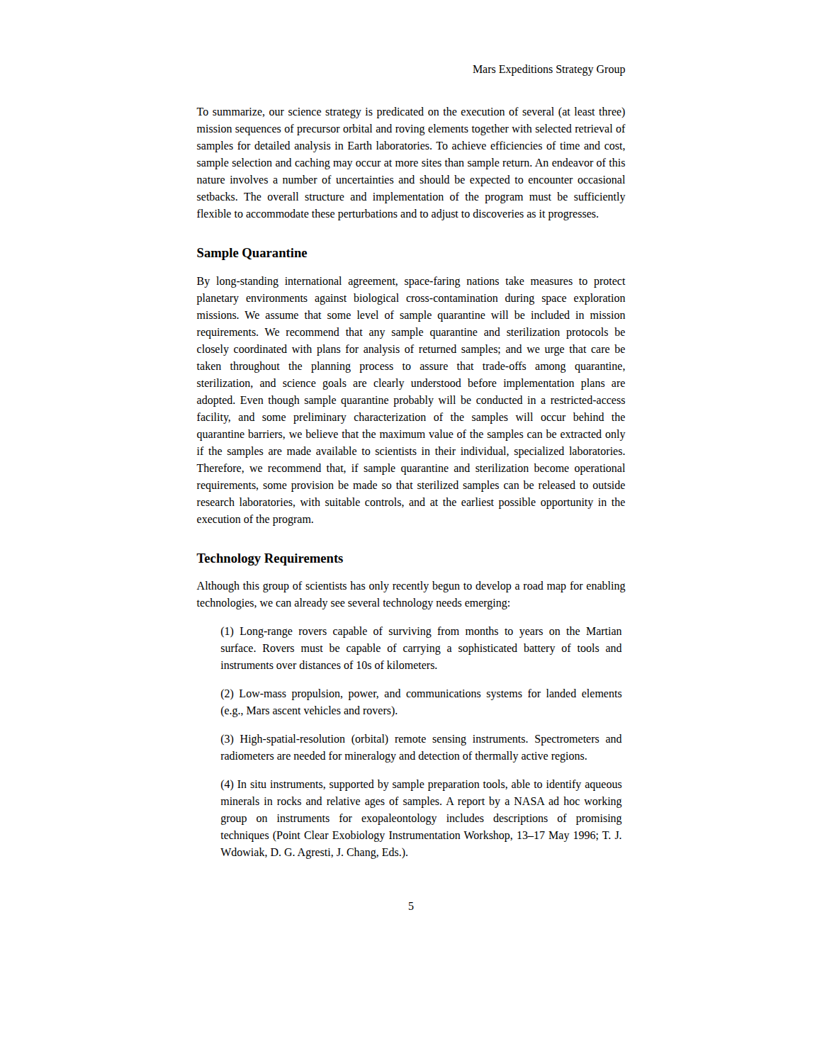Mars Expeditions Strategy Group
To summarize, our science strategy is predicated on the execution of several (at least three) mission sequences of precursor orbital and roving elements together with selected retrieval of samples for detailed analysis in Earth laboratories. To achieve efficiencies of time and cost, sample selection and caching may occur at more sites than sample return. An endeavor of this nature involves a number of uncertainties and should be expected to encounter occasional setbacks. The overall structure and implementation of the program must be sufficiently flexible to accommodate these perturbations and to adjust to discoveries as it progresses.
Sample Quarantine
By long-standing international agreement, space-faring nations take measures to protect planetary environments against biological cross-contamination during space exploration missions. We assume that some level of sample quarantine will be included in mission requirements. We recommend that any sample quarantine and sterilization protocols be closely coordinated with plans for analysis of returned samples; and we urge that care be taken throughout the planning process to assure that trade-offs among quarantine, sterilization, and science goals are clearly understood before implementation plans are adopted. Even though sample quarantine probably will be conducted in a restricted-access facility, and some preliminary characterization of the samples will occur behind the quarantine barriers, we believe that the maximum value of the samples can be extracted only if the samples are made available to scientists in their individual, specialized laboratories. Therefore, we recommend that, if sample quarantine and sterilization become operational requirements, some provision be made so that sterilized samples can be released to outside research laboratories, with suitable controls, and at the earliest possible opportunity in the execution of the program.
Technology Requirements
Although this group of scientists has only recently begun to develop a road map for enabling technologies, we can already see several technology needs emerging:
(1) Long-range rovers capable of surviving from months to years on the Martian surface. Rovers must be capable of carrying a sophisticated battery of tools and instruments over distances of 10s of kilometers.
(2) Low-mass propulsion, power, and communications systems for landed elements (e.g., Mars ascent vehicles and rovers).
(3) High-spatial-resolution (orbital) remote sensing instruments. Spectrometers and radiometers are needed for mineralogy and detection of thermally active regions.
(4) In situ instruments, supported by sample preparation tools, able to identify aqueous minerals in rocks and relative ages of samples. A report by a NASA ad hoc working group on instruments for exopaleontology includes descriptions of promising techniques (Point Clear Exobiology Instrumentation Workshop, 13–17 May 1996; T. J. Wdowiak, D. G. Agresti, J. Chang, Eds.).
5